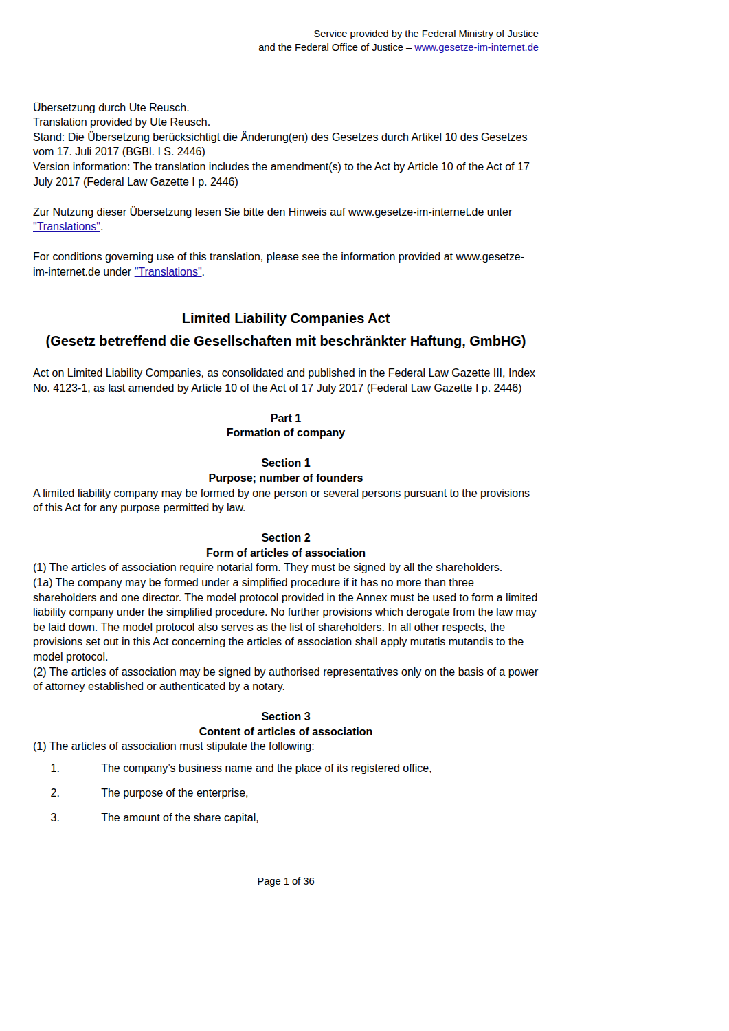Service provided by the Federal Ministry of Justice
and the Federal Office of Justice – www.gesetze-im-internet.de
Übersetzung durch Ute Reusch.
Translation provided by Ute Reusch.
Stand: Die Übersetzung berücksichtigt die Änderung(en) des Gesetzes durch Artikel 10 des Gesetzes vom 17. Juli 2017 (BGBl. I S. 2446)
Version information: The translation includes the amendment(s) to the Act by Article 10 of the Act of 17 July 2017 (Federal Law Gazette I p. 2446)
Zur Nutzung dieser Übersetzung lesen Sie bitte den Hinweis auf www.gesetze-im-internet.de unter "Translations".
For conditions governing use of this translation, please see the information provided at www.gesetze-im-internet.de under "Translations".
Limited Liability Companies Act
(Gesetz betreffend die Gesellschaften mit beschränkter Haftung, GmbHG)
Act on Limited Liability Companies, as consolidated and published in the Federal Law Gazette III, Index No. 4123-1, as last amended by Article 10 of the Act of 17 July 2017 (Federal Law Gazette I p. 2446)
Part 1 Formation of company
Section 1 Purpose; number of founders
A limited liability company may be formed by one person or several persons pursuant to the provisions of this Act for any purpose permitted by law.
Section 2 Form of articles of association
(1) The articles of association require notarial form. They must be signed by all the shareholders.
(1a) The company may be formed under a simplified procedure if it has no more than three shareholders and one director. The model protocol provided in the Annex must be used to form a limited liability company under the simplified procedure. No further provisions which derogate from the law may be laid down. The model protocol also serves as the list of shareholders. In all other respects, the provisions set out in this Act concerning the articles of association shall apply mutatis mutandis to the model protocol.
(2) The articles of association may be signed by authorised representatives only on the basis of a power of attorney established or authenticated by a notary.
Section 3 Content of articles of association
(1) The articles of association must stipulate the following:
1. The company’s business name and the place of its registered office,
2. The purpose of the enterprise,
3. The amount of the share capital,
Page 1 of 36